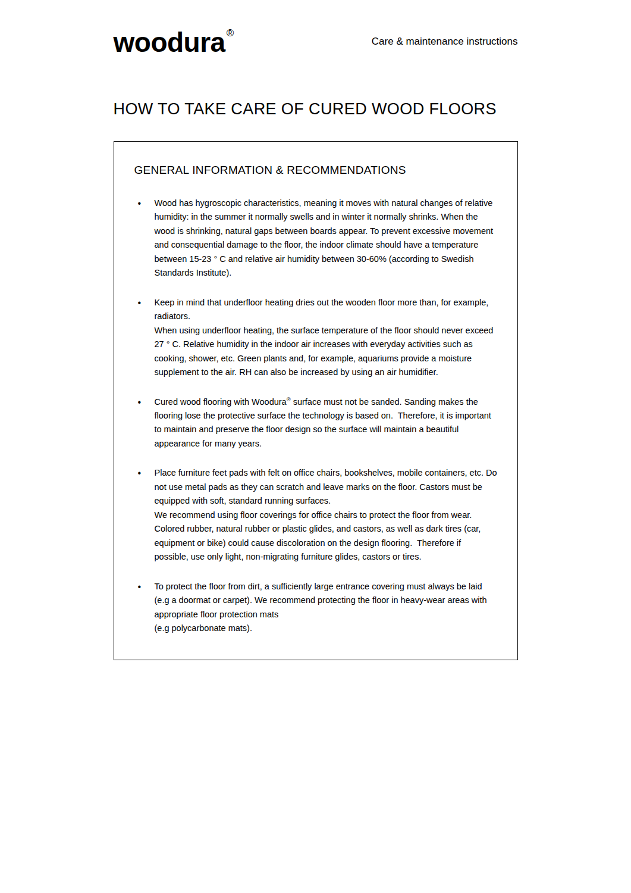woodura®
Care & maintenance instructions
HOW TO TAKE CARE OF CURED WOOD FLOORS
GENERAL INFORMATION & RECOMMENDATIONS
Wood has hygroscopic characteristics, meaning it moves with natural changes of relative humidity: in the summer it normally swells and in winter it normally shrinks. When the wood is shrinking, natural gaps between boards appear. To prevent excessive movement and consequential damage to the floor, the indoor climate should have a temperature between 15-23 ° C and relative air humidity between 30-60% (according to Swedish Standards Institute).
Keep in mind that underfloor heating dries out the wooden floor more than, for example, radiators.
When using underfloor heating, the surface temperature of the floor should never exceed 27 ° C. Relative humidity in the indoor air increases with everyday activities such as cooking, shower, etc. Green plants and, for example, aquariums provide a moisture supplement to the air. RH can also be increased by using an air humidifier.
Cured wood flooring with Woodura® surface must not be sanded. Sanding makes the flooring lose the protective surface the technology is based on. Therefore, it is important to maintain and preserve the floor design so the surface will maintain a beautiful appearance for many years.
Place furniture feet pads with felt on office chairs, bookshelves, mobile containers, etc. Do not use metal pads as they can scratch and leave marks on the floor. Castors must be equipped with soft, standard running surfaces.
We recommend using floor coverings for office chairs to protect the floor from wear. Colored rubber, natural rubber or plastic glides, and castors, as well as dark tires (car, equipment or bike) could cause discoloration on the design flooring. Therefore if possible, use only light, non-migrating furniture glides, castors or tires.
To protect the floor from dirt, a sufficiently large entrance covering must always be laid (e.g a doormat or carpet). We recommend protecting the floor in heavy-wear areas with appropriate floor protection mats
(e.g polycarbonate mats).